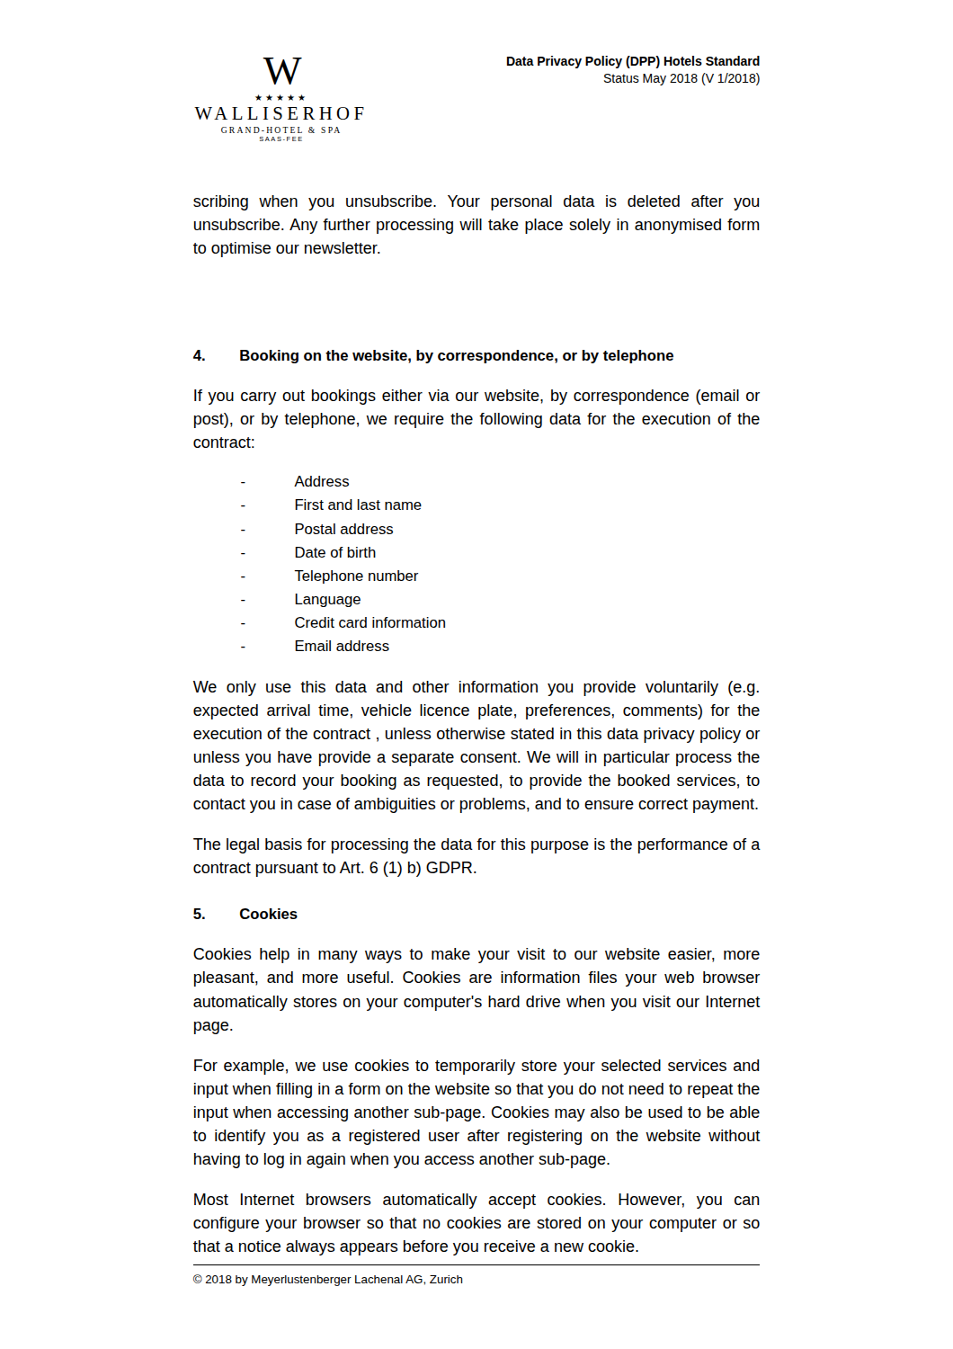W ★★★★★ WALLISERHOF GRAND-HOTEL & SPA SAAS-FEE
Data Privacy Policy (DPP) Hotels Standard
Status May 2018 (V 1/2018)
scribing when you unsubscribe. Your personal data is deleted after you unsubscribe. Any further processing will take place solely in anonymised form to optimise our newsletter.
4. Booking on the website, by correspondence, or by telephone
If you carry out bookings either via our website, by correspondence (email or post), or by telephone, we require the following data for the execution of the contract:
-Address
-First and last name
-Postal address
-Date of birth
-Telephone number
-Language
-Credit card information
-Email address
We only use this data and other information you provide voluntarily (e.g. expected arrival time, vehicle licence plate, preferences, comments) for the execution of the contract , unless otherwise stated in this data privacy policy or unless you have provide a separate consent. We will in particular process the data to record your booking as requested, to provide the booked services, to contact you in case of ambiguities or problems, and to ensure correct payment.
The legal basis for processing the data for this purpose is the performance of a contract pursuant to Art. 6 (1) b) GDPR.
5. Cookies
Cookies help in many ways to make your visit to our website easier, more pleasant, and more useful. Cookies are information files your web browser automatically stores on your computer's hard drive when you visit our Internet page.
For example, we use cookies to temporarily store your selected services and input when filling in a form on the website so that you do not need to repeat the input when accessing another sub-page. Cookies may also be used to be able to identify you as a registered user after registering on the website without having to log in again when you access another sub-page.
Most Internet browsers automatically accept cookies. However, you can configure your browser so that no cookies are stored on your computer or so that a notice always appears before you receive a new cookie.
© 2018 by Meyerlustenberger Lachenal AG, Zurich